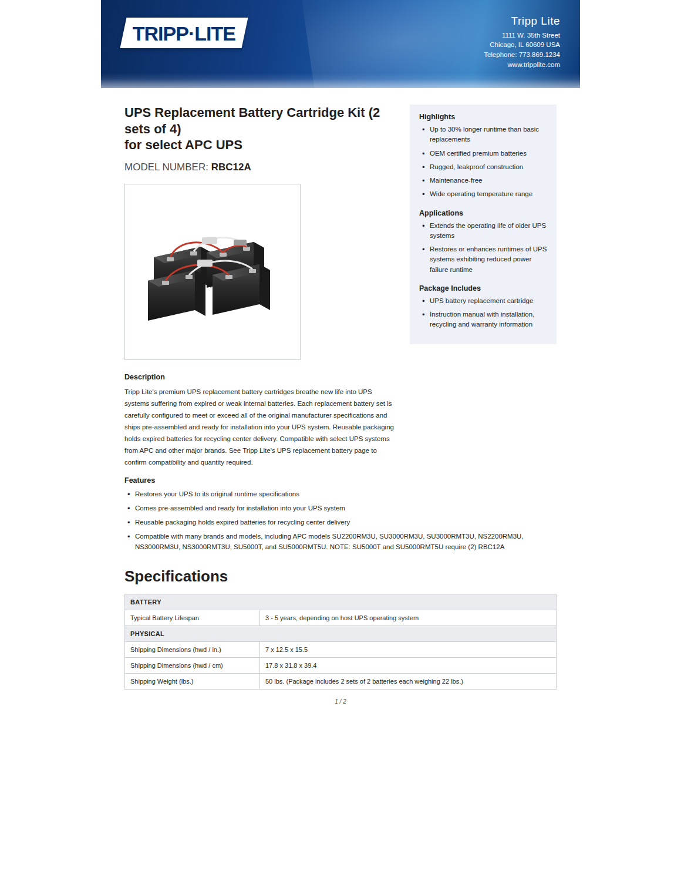TRIPP·LITE
Tripp Lite
1111 W. 35th Street
Chicago, IL 60609 USA
Telephone: 773.869.1234
www.tripplite.com
UPS Replacement Battery Cartridge Kit (2 sets of 4)
for select APC UPS
MODEL NUMBER: RBC12A
Description
Tripp Lite's premium UPS replacement battery cartridges breathe new life into UPS systems suffering from expired or weak internal batteries. Each replacement battery set is carefully configured to meet or exceed all of the original manufacturer specifications and ships pre-assembled and ready for installation into your UPS system. Reusable packaging holds expired batteries for recycling center delivery. Compatible with select UPS systems from APC and other major brands. See Tripp Lite's UPS replacement battery page to confirm compatibility and quantity required.
Highlights
Up to 30% longer runtime than basic replacements
OEM certified premium batteries
Rugged, leakproof construction
Maintenance-free
Wide operating temperature range
Applications
Extends the operating life of older UPS systems
Restores or enhances runtimes of UPS systems exhibiting reduced power failure runtime
Package Includes
UPS battery replacement cartridge
Instruction manual with installation, recycling and warranty information
Features
Restores your UPS to its original runtime specifications
Comes pre-assembled and ready for installation into your UPS system
Reusable packaging holds expired batteries for recycling center delivery
Compatible with many brands and models, including APC models SU2200RM3U, SU3000RM3U, SU3000RMT3U, NS2200RM3U, NS3000RM3U, NS3000RMT3U, SU5000T, and SU5000RMT5U. NOTE: SU5000T and SU5000RMT5U require (2) RBC12A
Specifications
| BATTERY |
| Typical Battery Lifespan | 3 - 5 years, depending on host UPS operating system |
| PHYSICAL |
| Shipping Dimensions (hwd / in.) | 7 x 12.5 x 15.5 |
| Shipping Dimensions (hwd / cm) | 17.8 x 31.8 x 39.4 |
| Shipping Weight (lbs.) | 50 lbs. (Package includes 2 sets of 2 batteries each weighing 22 lbs.) |
1 / 2